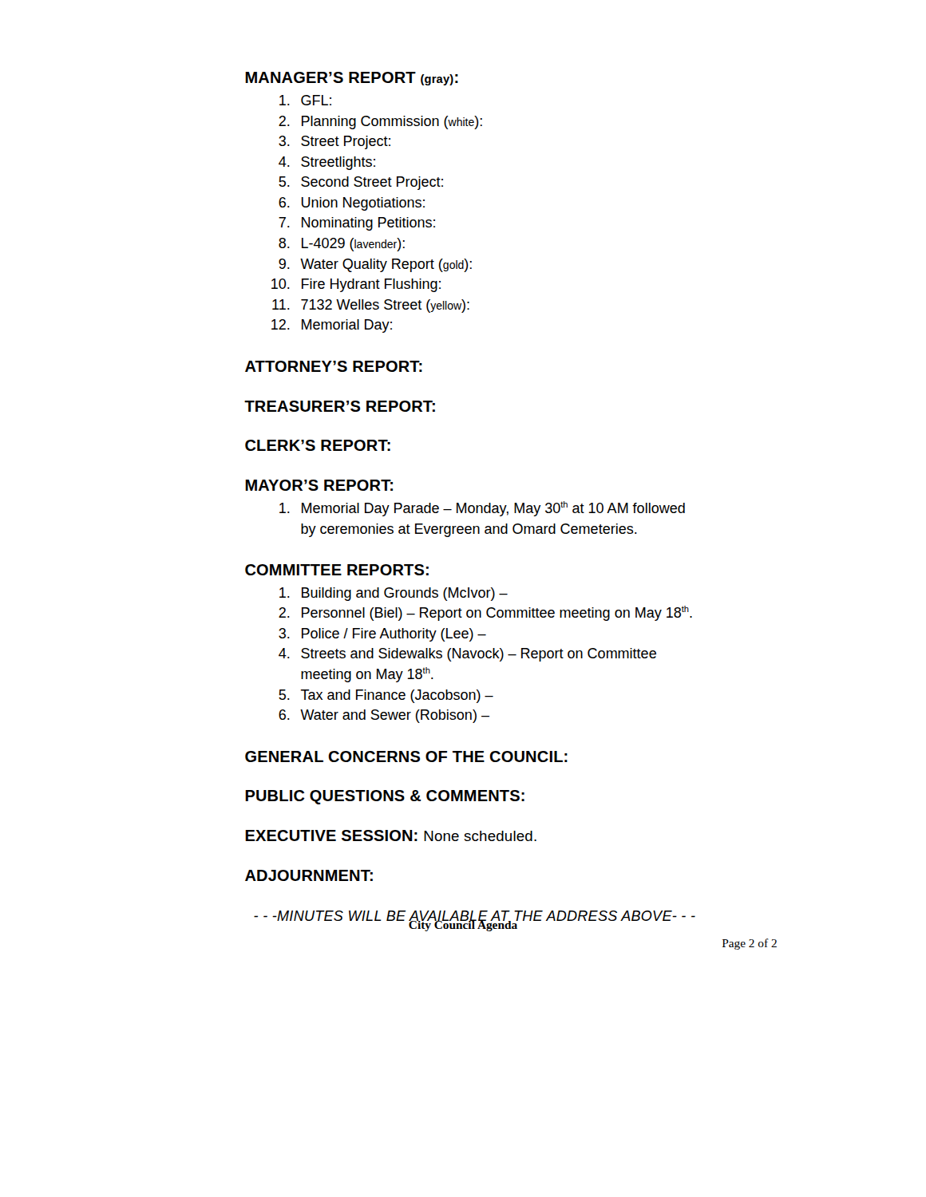MANAGER’S REPORT (gray):
GFL:
Planning Commission (white):
Street Project:
Streetlights:
Second Street Project:
Union Negotiations:
Nominating Petitions:
L-4029 (lavender):
Water Quality Report (gold):
Fire Hydrant Flushing:
7132 Welles Street (yellow):
Memorial Day:
ATTORNEY’S REPORT:
TREASURER’S REPORT:
CLERK’S REPORT:
MAYOR’S REPORT:
Memorial Day Parade – Monday, May 30th at 10 AM followed by ceremonies at Evergreen and Omard Cemeteries.
COMMITTEE REPORTS:
Building and Grounds (McIvor) –
Personnel (Biel) – Report on Committee meeting on May 18th.
Police / Fire Authority (Lee) –
Streets and Sidewalks (Navock) – Report on Committee meeting on May 18th.
Tax and Finance (Jacobson) –
Water and Sewer (Robison) –
GENERAL CONCERNS OF THE COUNCIL:
PUBLIC QUESTIONS & COMMENTS:
EXECUTIVE SESSION: None scheduled.
ADJOURNMENT:
- - -MINUTES WILL BE AVAILABLE AT THE ADDRESS ABOVE- - -
City Council Agenda
Page 2 of 2